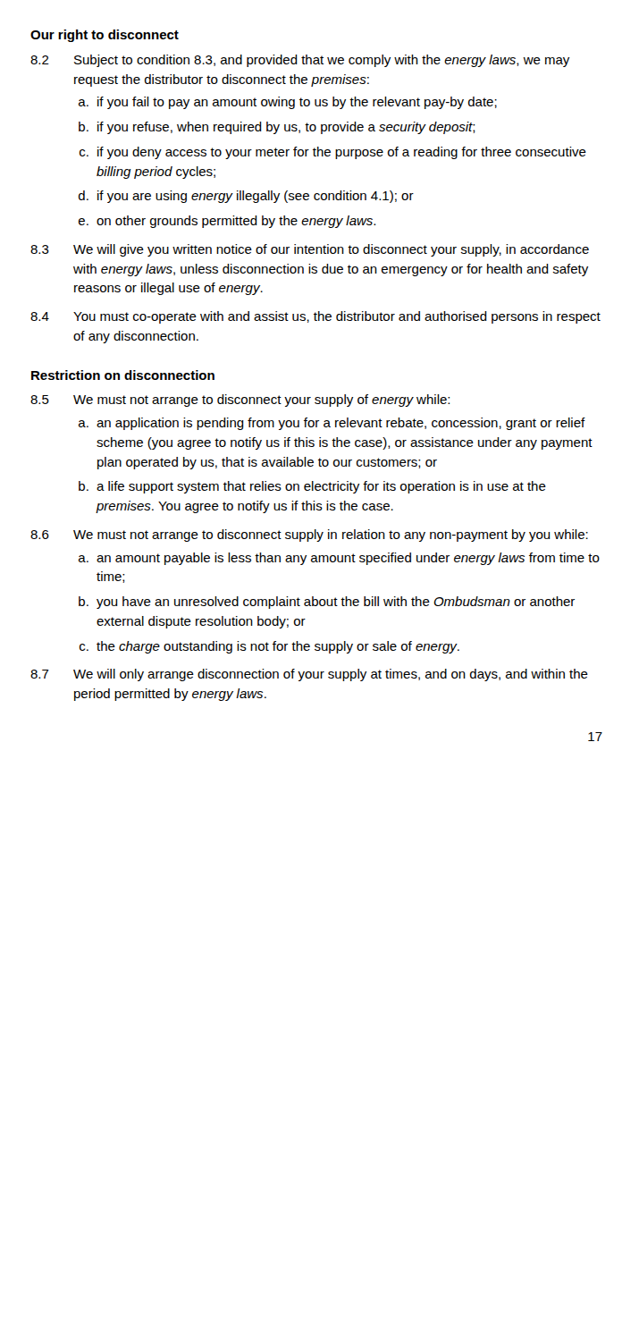Our right to disconnect
8.2
Subject to condition 8.3, and provided that we comply with the energy laws, we may request the distributor to disconnect the premises:
if you fail to pay an amount owing to us by the relevant pay-by date;
if you refuse, when required by us, to provide a security deposit;
if you deny access to your meter for the purpose of a reading for three consecutive billing period cycles;
if you are using energy illegally (see condition 4.1); or
on other grounds permitted by the energy laws.
8.3
We will give you written notice of our intention to disconnect your supply, in accordance with energy laws, unless disconnection is due to an emergency or for health and safety reasons or illegal use of energy.
8.4
You must co-operate with and assist us, the distributor and authorised persons in respect of any disconnection.
Restriction on disconnection
8.5
We must not arrange to disconnect your supply of energy while:
an application is pending from you for a relevant rebate, concession, grant or relief scheme (you agree to notify us if this is the case), or assistance under any payment plan operated by us, that is available to our customers; or
a life support system that relies on electricity for its operation is in use at the premises. You agree to notify us if this is the case.
8.6
We must not arrange to disconnect supply in relation to any non-payment by you while:
an amount payable is less than any amount specified under energy laws from time to time;
you have an unresolved complaint about the bill with the Ombudsman or another external dispute resolution body; or
the charge outstanding is not for the supply or sale of energy.
8.7
We will only arrange disconnection of your supply at times, and on days, and within the period permitted by energy laws.
17